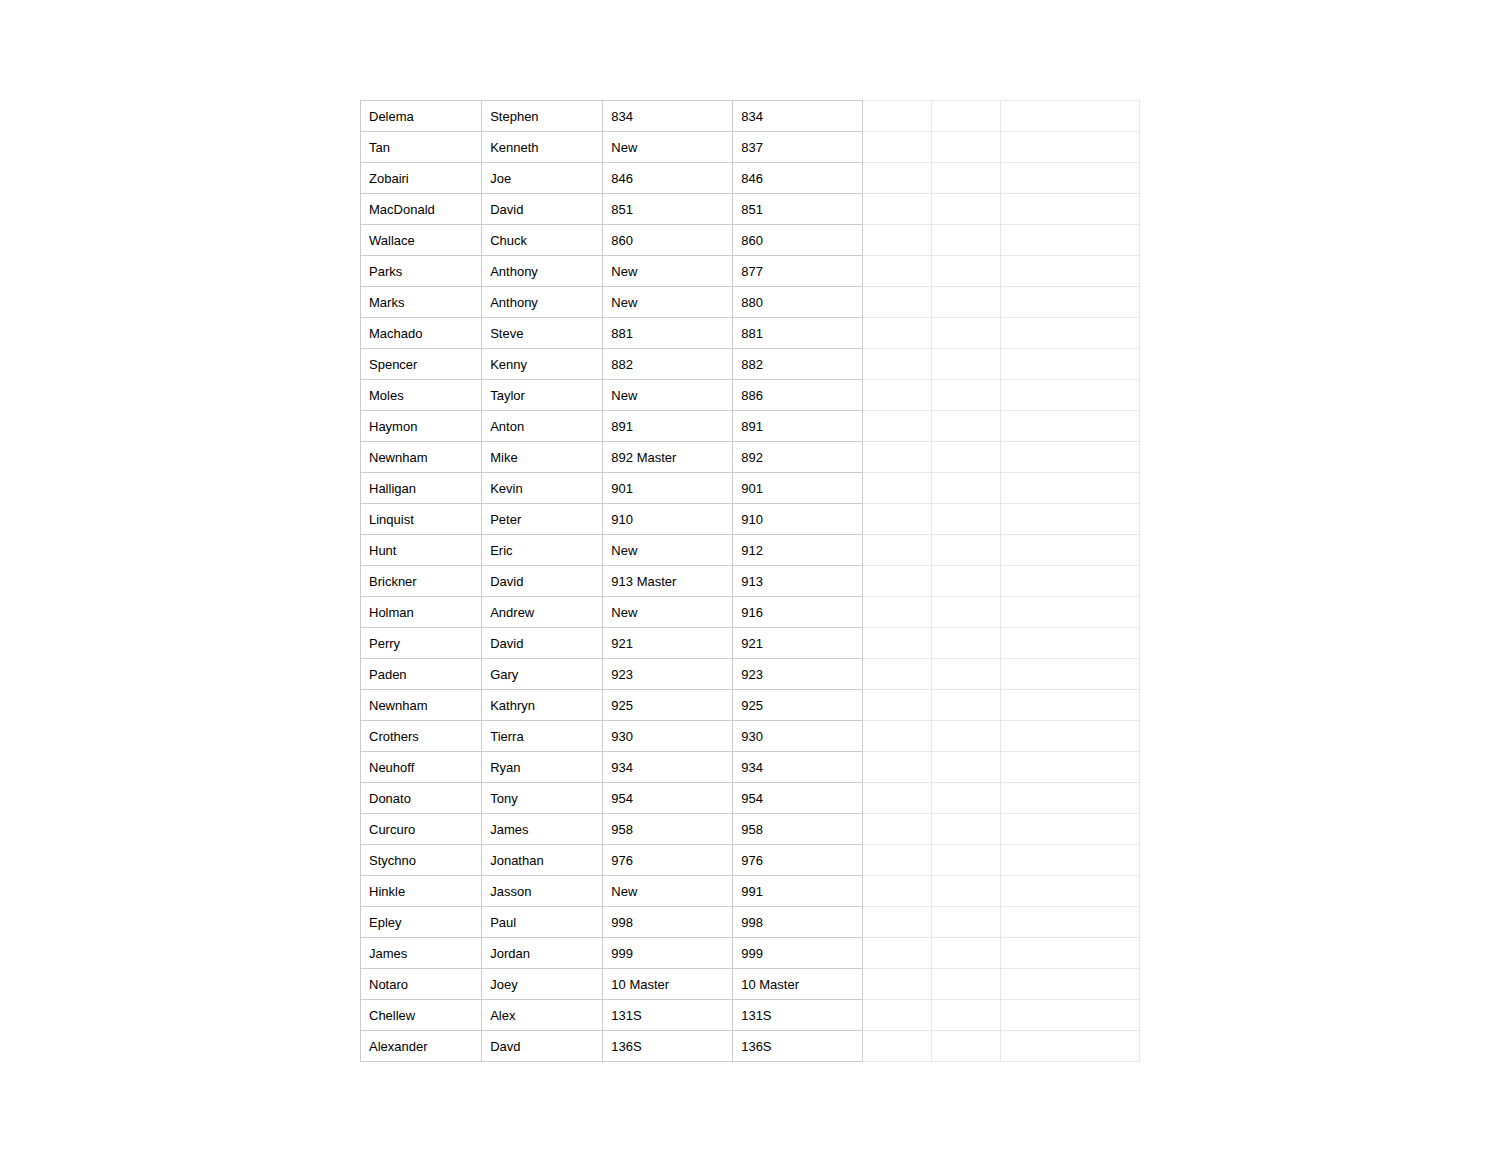| Delema | Stephen | 834 | 834 | | | |
| Tan | Kenneth | New | 837 | | | |
| Zobairi | Joe | 846 | 846 | | | |
| MacDonald | David | 851 | 851 | | | |
| Wallace | Chuck | 860 | 860 | | | |
| Parks | Anthony | New | 877 | | | |
| Marks | Anthony | New | 880 | | | |
| Machado | Steve | 881 | 881 | | | |
| Spencer | Kenny | 882 | 882 | | | |
| Moles | Taylor | New | 886 | | | |
| Haymon | Anton | 891 | 891 | | | |
| Newnham | Mike | 892 Master | 892 | | | |
| Halligan | Kevin | 901 | 901 | | | |
| Linquist | Peter | 910 | 910 | | | |
| Hunt | Eric | New | 912 | | | |
| Brickner | David | 913 Master | 913 | | | |
| Holman | Andrew | New | 916 | | | |
| Perry | David | 921 | 921 | | | |
| Paden | Gary | 923 | 923 | | | |
| Newnham | Kathryn | 925 | 925 | | | |
| Crothers | Tierra | 930 | 930 | | | |
| Neuhoff | Ryan | 934 | 934 | | | |
| Donato | Tony | 954 | 954 | | | |
| Curcuro | James | 958 | 958 | | | |
| Stychno | Jonathan | 976 | 976 | | | |
| Hinkle | Jasson | New | 991 | | | |
| Epley | Paul | 998 | 998 | | | |
| James | Jordan | 999 | 999 | | | |
| Notaro | Joey | 10 Master | 10 Master | | | |
| Chellew | Alex | 131S | 131S | | | |
| Alexander | Davd | 136S | 136S | | | |